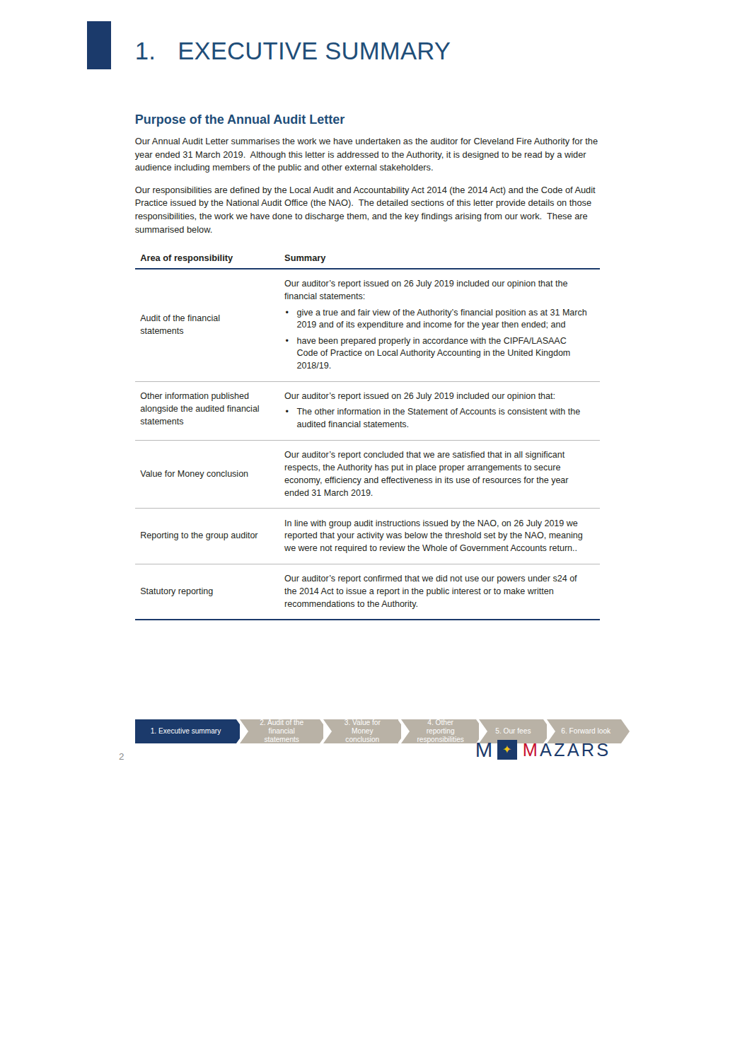1. EXECUTIVE SUMMARY
Purpose of the Annual Audit Letter
Our Annual Audit Letter summarises the work we have undertaken as the auditor for Cleveland Fire Authority for the year ended 31 March 2019. Although this letter is addressed to the Authority, it is designed to be read by a wider audience including members of the public and other external stakeholders.
Our responsibilities are defined by the Local Audit and Accountability Act 2014 (the 2014 Act) and the Code of Audit Practice issued by the National Audit Office (the NAO). The detailed sections of this letter provide details on those responsibilities, the work we have done to discharge them, and the key findings arising from our work. These are summarised below.
| Area of responsibility | Summary |
| --- | --- |
| Audit of the financial statements | Our auditor’s report issued on 26 July 2019 included our opinion that the financial statements: give a true and fair view of the Authority’s financial position as at 31 March 2019 and of its expenditure and income for the year then ended; and have been prepared properly in accordance with the CIPFA/LASAAC Code of Practice on Local Authority Accounting in the United Kingdom 2018/19. |
| Other information published alongside the audited financial statements | Our auditor’s report issued on 26 July 2019 included our opinion that: The other information in the Statement of Accounts is consistent with the audited financial statements. |
| Value for Money conclusion | Our auditor’s report concluded that we are satisfied that in all significant respects, the Authority has put in place proper arrangements to secure economy, efficiency and effectiveness in its use of resources for the year ended 31 March 2019. |
| Reporting to the group auditor | In line with group audit instructions issued by the NAO, on 26 July 2019 we reported that your activity was below the threshold set by the NAO, meaning we were not required to review the Whole of Government Accounts return.. |
| Statutory reporting | Our auditor’s report confirmed that we did not use our powers under s24 of the 2014 Act to issue a report in the public interest or to make written recommendations to the Authority. |
1. Executive summary
2. Audit of the
financial statements
3. Value for Money
conclusion
4. Other reporting
responsibilities
5. Our fees
6. Forward look
2
M MAZARS